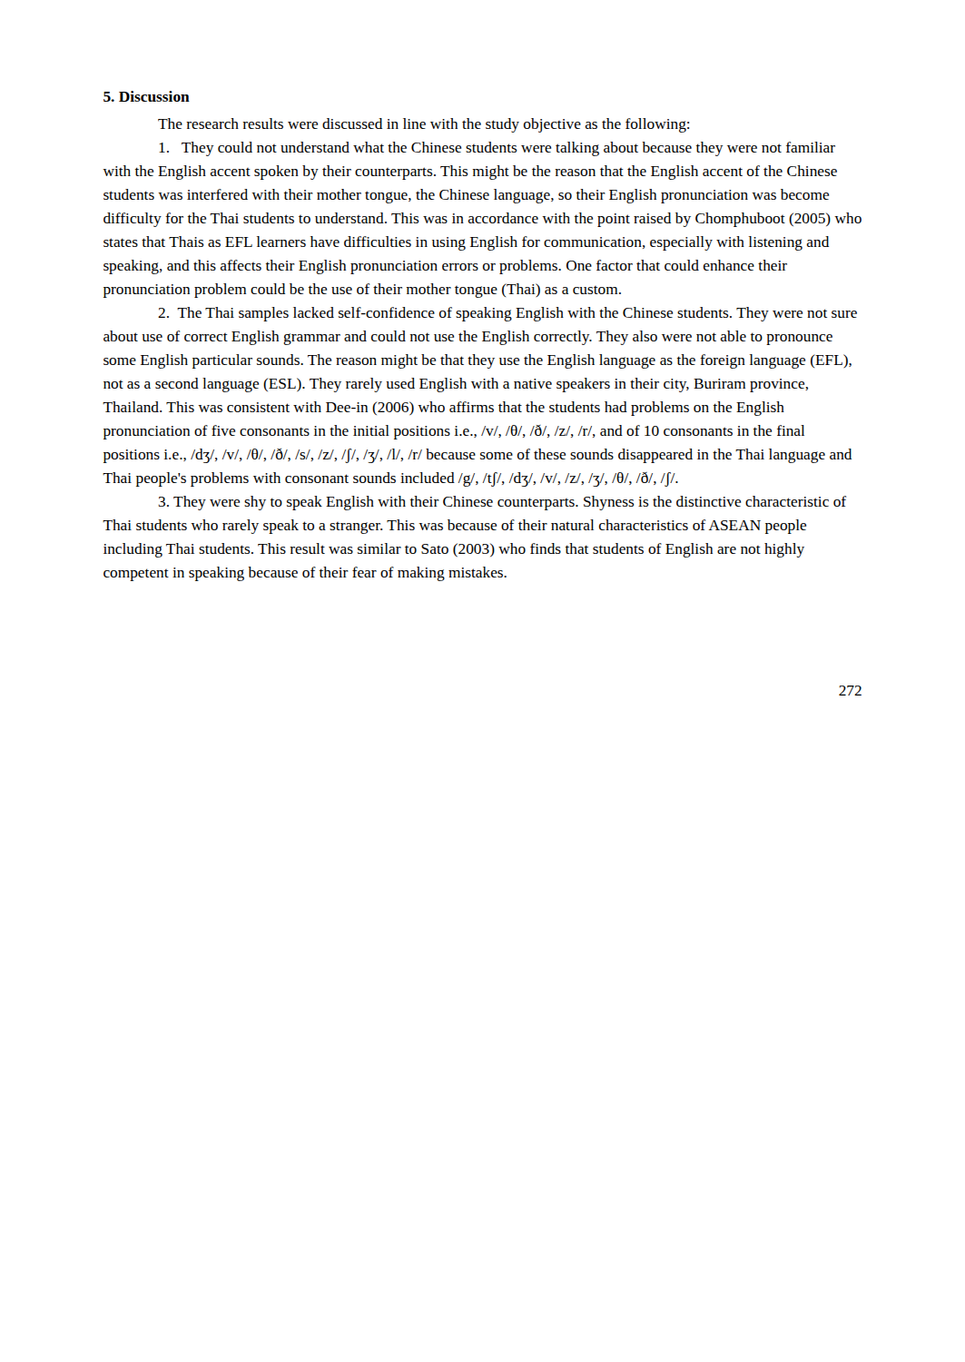5. Discussion
The research results were discussed in line with the study objective as the following:
1. They could not understand what the Chinese students were talking about because they were not familiar with the English accent spoken by their counterparts. This might be the reason that the English accent of the Chinese students was interfered with their mother tongue, the Chinese language, so their English pronunciation was become difficulty for the Thai students to understand. This was in accordance with the point raised by Chomphuboot (2005) who states that Thais as EFL learners have difficulties in using English for communication, especially with listening and speaking, and this affects their English pronunciation errors or problems. One factor that could enhance their pronunciation problem could be the use of their mother tongue (Thai) as a custom.
2. The Thai samples lacked self-confidence of speaking English with the Chinese students. They were not sure about use of correct English grammar and could not use the English correctly. They also were not able to pronounce some English particular sounds. The reason might be that they use the English language as the foreign language (EFL), not as a second language (ESL). They rarely used English with a native speakers in their city, Buriram province, Thailand. This was consistent with Dee-in (2006) who affirms that the students had problems on the English pronunciation of five consonants in the initial positions i.e., /v/, /θ/, /ð/, /z/, /r/, and of 10 consonants in the final positions i.e., /dʒ/, /v/, /θ/, /ð/, /s/, /z/, /ʃ/, /ʒ/, /l/, /r/ because some of these sounds disappeared in the Thai language and Thai people's problems with consonant sounds included /g/, /tʃ/, /dʒ/, /v/, /z/, /ʒ/, /θ/, /ð/, /ʃ/.
3. They were shy to speak English with their Chinese counterparts. Shyness is the distinctive characteristic of Thai students who rarely speak to a stranger. This was because of their natural characteristics of ASEAN people including Thai students. This result was similar to Sato (2003) who finds that students of English are not highly competent in speaking because of their fear of making mistakes.
272